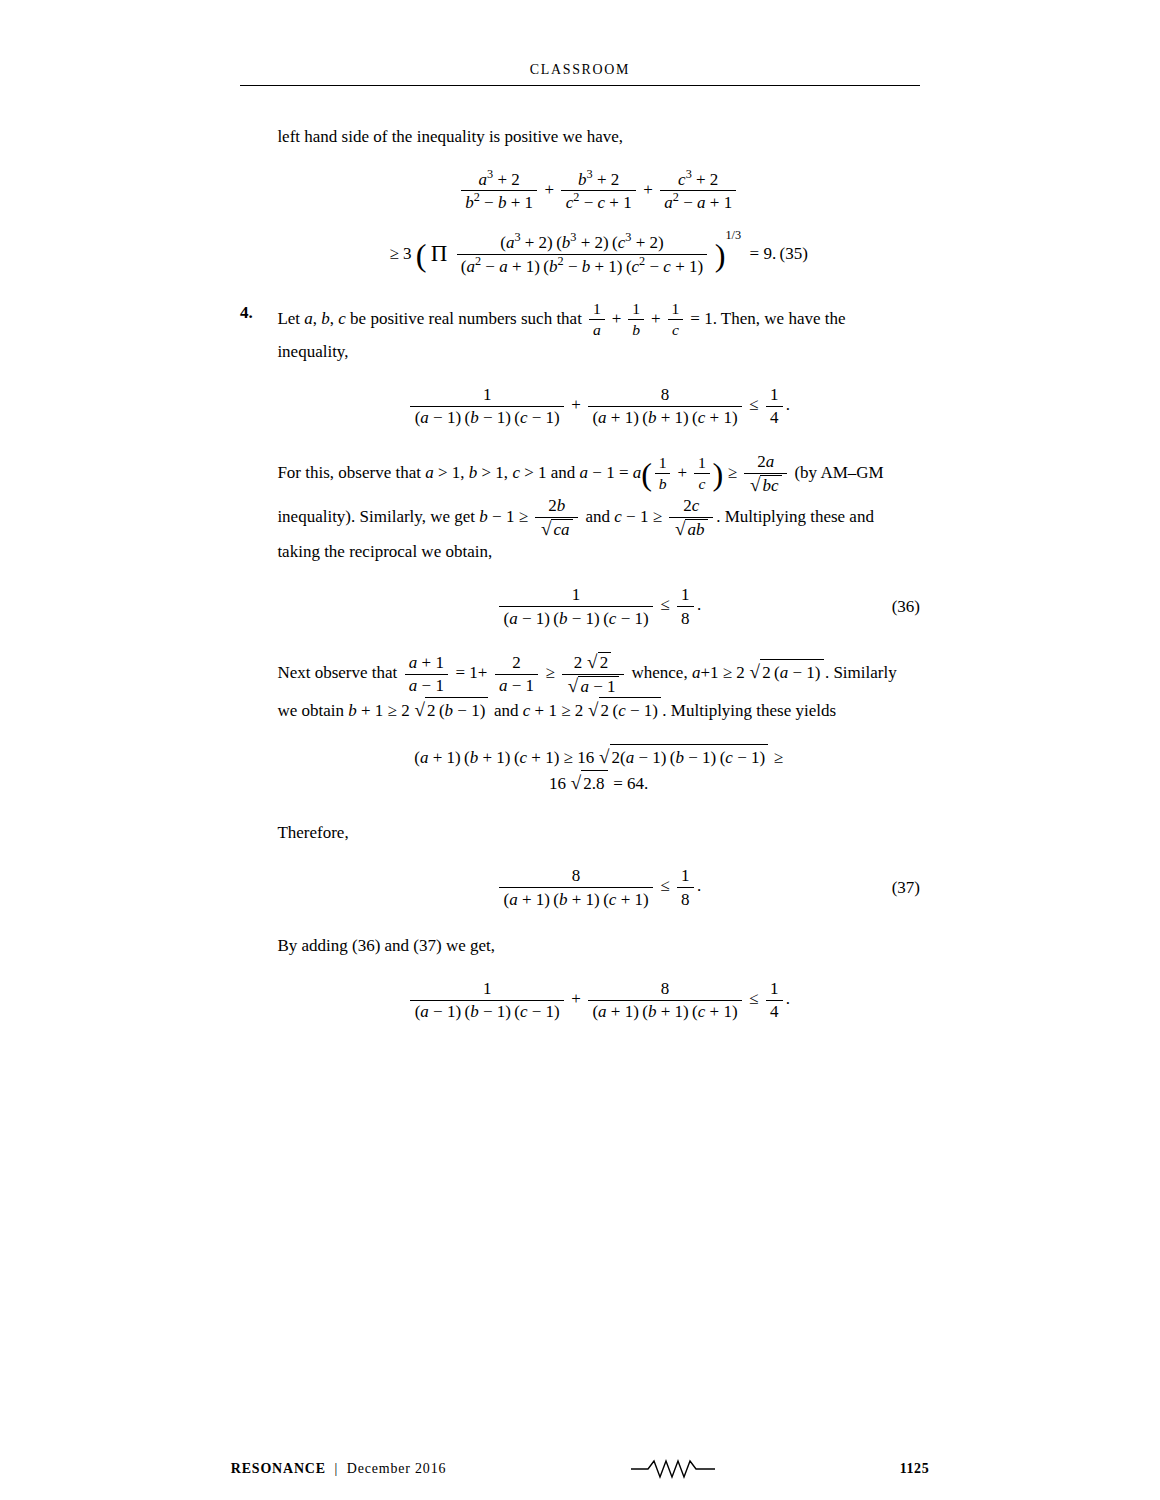CLASSROOM
left hand side of the inequality is positive we have,
a3 + 2 b2 − b + 1 + b3 + 2 c2 − c + 1 + c3 + 2 a2 − a + 1
≥ 3 ( Π (a3 + 2) (b3 + 2) (c3 + 2) (a2 − a + 1) (b2 − b + 1) (c2 − c + 1) ) 1/3 = 9. (35)
4.
Let a, b, c be positive real numbers such that 1 a + 1 b + 1 c = 1. Then, we have the inequality,
1 (a − 1) (b − 1) (c − 1) + 8 (a + 1) (b + 1) (c + 1) ≤ 14.
For this, observe that a > 1, b > 1, c > 1 and a − 1 = a(1 b + 1 c) ≥ 2a bc (by AM–GM inequality). Similarly, we get b − 1 ≥ 2b ca and c − 1 ≥ 2c ab. Multiplying these and taking the reciprocal we obtain,
1 (a − 1) (b − 1) (c − 1) ≤ 18. (36)
Next observe that a + 1 a − 1 = 1+ 2 a − 1 ≥ 2 2 a − 1 whence, a+1 ≥ 2 2 (a − 1). Similarly we obtain b + 1 ≥ 2 2 (b − 1) and c + 1 ≥ 2 2 (c − 1). Multiplying these yields
(a + 1) (b + 1) (c + 1) ≥ 16 2(a − 1) (b − 1) (c − 1) ≥
16 2.8 = 64.
Therefore,
8 (a + 1) (b + 1) (c + 1) ≤ 18. (37)
By adding (36) and (37) we get,
1 (a − 1) (b − 1) (c − 1) + 8 (a + 1) (b + 1) (c + 1) ≤ 14.
RESONANCE | December 2016
1125